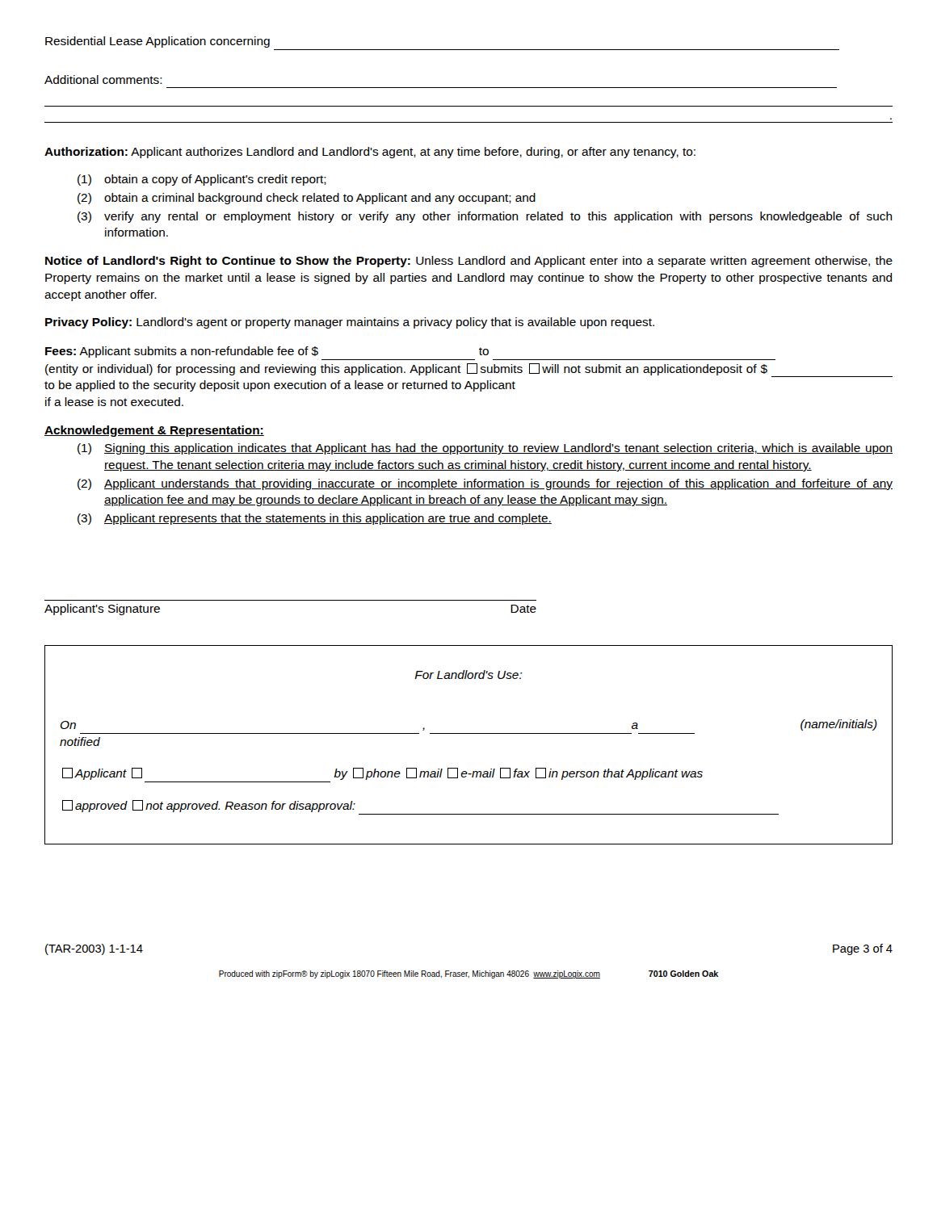Residential Lease Application concerning
Additional comments:
.
Authorization: Applicant authorizes Landlord and Landlord's agent, at any time before, during, or after any tenancy, to:
(1) obtain a copy of Applicant's credit report;
(2) obtain a criminal background check related to Applicant and any occupant; and
(3) verify any rental or employment history or verify any other information related to this application with persons knowledgeable of such information.
Notice of Landlord's Right to Continue to Show the Property: Unless Landlord and Applicant enter into a separate written agreement otherwise, the Property remains on the market until a lease is signed by all parties and Landlord may continue to show the Property to other prospective tenants and accept another offer.
Privacy Policy: Landlord's agent or property manager maintains a privacy policy that is available upon request.
Fees: Applicant submits a non-refundable fee of $ to
(entity or individual) for processing and reviewing this application. Applicant submits will not submit an applicationdeposit of $ to be applied to the security deposit upon execution of a lease or returned to Applicant
if a lease is not executed.
Acknowledgement & Representation:
(1) Signing this application indicates that Applicant has had the opportunity to review Landlord's tenant selection criteria, which is available upon request. The tenant selection criteria may include factors such as criminal history, credit history, current income and rental history.
(2) Applicant understands that providing inaccurate or incomplete information is grounds for rejection of this application and forfeiture of any application fee and may be grounds to declare Applicant in breach of any lease the Applicant may sign.
(3) Applicant represents that the statements in this application are true and complete.
Applicant's Signature Date
For Landlord's Use:
On , a (name/initials)
notified
Applicant by phone mail e-mail fax in person that Applicant was
approved not approved. Reason for disapproval:
(TAR-2003) 1-1-14 Page 3 of 4
Produced with zipForm® by zipLogix 18070 Fifteen Mile Road, Fraser, Michigan 48026 www.zipLogix.com 7010 Golden Oak